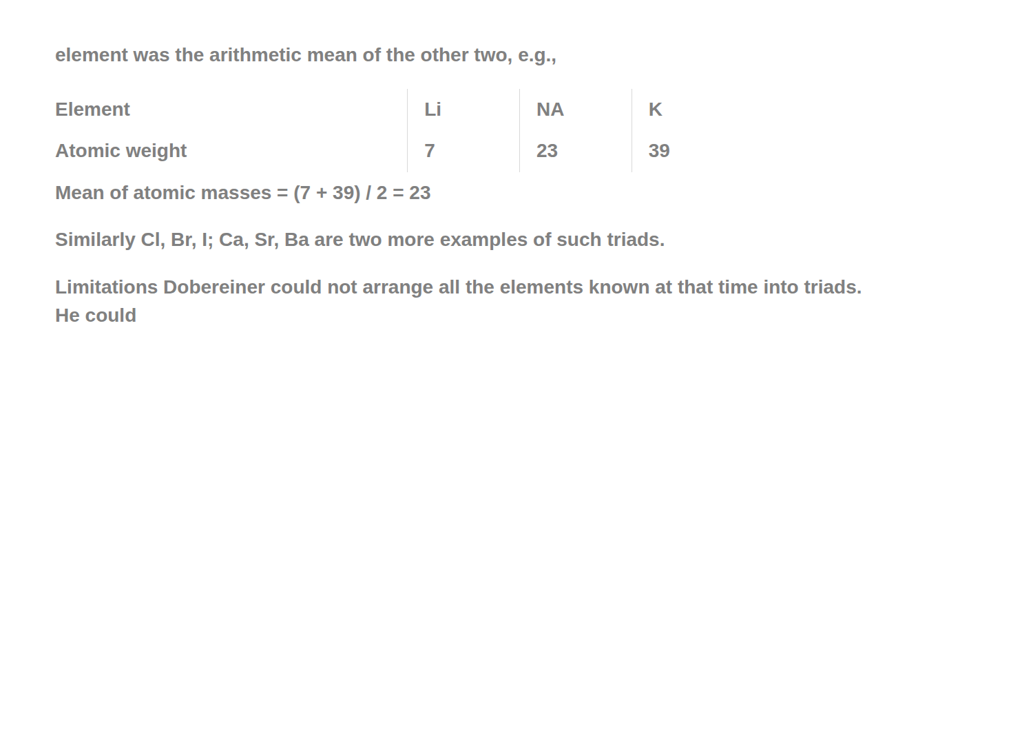element was the arithmetic mean of the other two, e.g.,
| Element | Li | NA | K |
| Atomic weight | 7 | 23 | 39 |
Mean of atomic masses = (7 + 39) / 2 = 23
Similarly Cl, Br, I; Ca, Sr, Ba are two more examples of such triads.
Limitations Dobereiner could not arrange all the elements known at that time into triads. He could